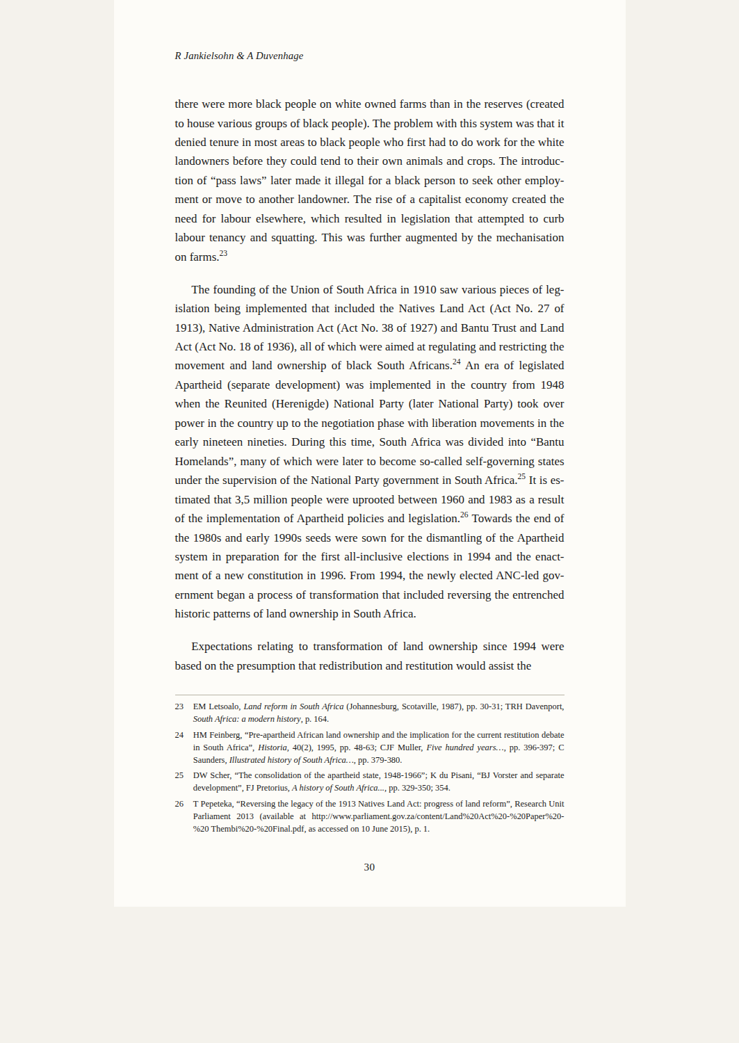R Jankielsohn & A Duvenhage
there were more black people on white owned farms than in the reserves (created to house various groups of black people). The problem with this system was that it denied tenure in most areas to black people who first had to do work for the white landowners before they could tend to their own animals and crops. The introduction of “pass laws” later made it illegal for a black person to seek other employment or move to another landowner. The rise of a capitalist economy created the need for labour elsewhere, which resulted in legislation that attempted to curb labour tenancy and squatting. This was further augmented by the mechanisation on farms.23
The founding of the Union of South Africa in 1910 saw various pieces of legislation being implemented that included the Natives Land Act (Act No. 27 of 1913), Native Administration Act (Act No. 38 of 1927) and Bantu Trust and Land Act (Act No. 18 of 1936), all of which were aimed at regulating and restricting the movement and land ownership of black South Africans.24 An era of legislated Apartheid (separate development) was implemented in the country from 1948 when the Reunited (Herenigde) National Party (later National Party) took over power in the country up to the negotiation phase with liberation movements in the early nineteen nineties. During this time, South Africa was divided into “Bantu Homelands”, many of which were later to become so-called self-governing states under the supervision of the National Party government in South Africa.25 It is estimated that 3,5 million people were uprooted between 1960 and 1983 as a result of the implementation of Apartheid policies and legislation.26 Towards the end of the 1980s and early 1990s seeds were sown for the dismantling of the Apartheid system in preparation for the first all-inclusive elections in 1994 and the enactment of a new constitution in 1996. From 1994, the newly elected ANC-led government began a process of transformation that included reversing the entrenched historic patterns of land ownership in South Africa.
Expectations relating to transformation of land ownership since 1994 were based on the presumption that redistribution and restitution would assist the
EM Letsoalo, Land reform in South Africa (Johannesburg, Scotaville, 1987), pp. 30-31; TRH Davenport, South Africa: a modern history, p. 164.
HM Feinberg, “Pre-apartheid African land ownership and the implication for the current restitution debate in South Africa”, Historia, 40(2), 1995, pp. 48-63; CJF Muller, Five hundred years…, pp. 396-397; C Saunders, Illustrated history of South Africa…, pp. 379-380.
DW Scher, “The consolidation of the apartheid state, 1948-1966”; K du Pisani, “BJ Vorster and separate development”, FJ Pretorius, A history of South Africa..., pp. 329-350; 354.
T Pepeteka, “Reversing the legacy of the 1913 Natives Land Act: progress of land reform”, Research Unit Parliament 2013 (available at http://www.parliament.gov.za/content/Land%20Act%20-%20Paper%20-%20 Thembi%20-%20Final.pdf, as accessed on 10 June 2015), p. 1.
30